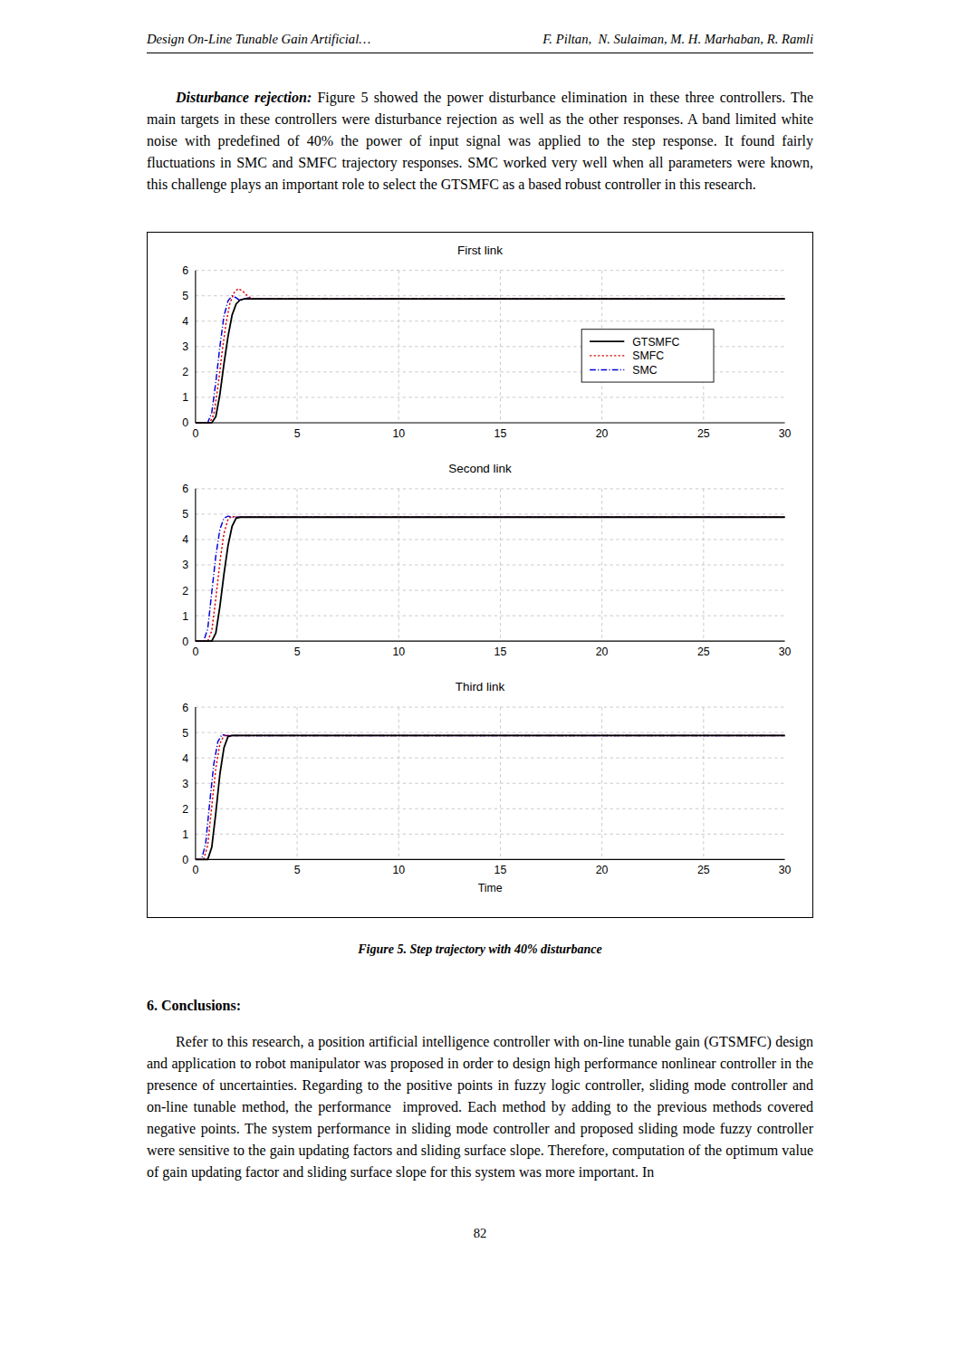Design On-Line Tunable Gain Artificial…
F. Piltan, N. Sulaiman, M. H. Marhaban, R. Ramli
Disturbance rejection: Figure 5 showed the power disturbance elimination in these three controllers. The main targets in these controllers were disturbance rejection as well as the other responses. A band limited white noise with predefined of 40% the power of input signal was applied to the step response. It found fairly fluctuations in SMC and SMFC trajectory responses. SMC worked very well when all parameters were known, this challenge plays an important role to select the GTSMFC as a based robust controller in this research.
First link 0 1 2 3 4 5 6 0 5 10 15 20 25 30 GTSMFC SMFC SMC Second link 0 1 2 3 4 5 6 0 5 10 15 20 25 30 Third link 0 1 2 3 4 5 6 0 5 10 15 20 25 30 Time
Figure 5. Step trajectory with 40% disturbance
6. Conclusions:
Refer to this research, a position artificial intelligence controller with on-line tunable gain (GTSMFC) design and application to robot manipulator was proposed in order to design high performance nonlinear controller in the presence of uncertainties. Regarding to the positive points in fuzzy logic controller, sliding mode controller and on-line tunable method, the performance improved. Each method by adding to the previous methods covered negative points. The system performance in sliding mode controller and proposed sliding mode fuzzy controller were sensitive to the gain updating factors and sliding surface slope. Therefore, computation of the optimum value of gain updating factor and sliding surface slope for this system was more important. In
82